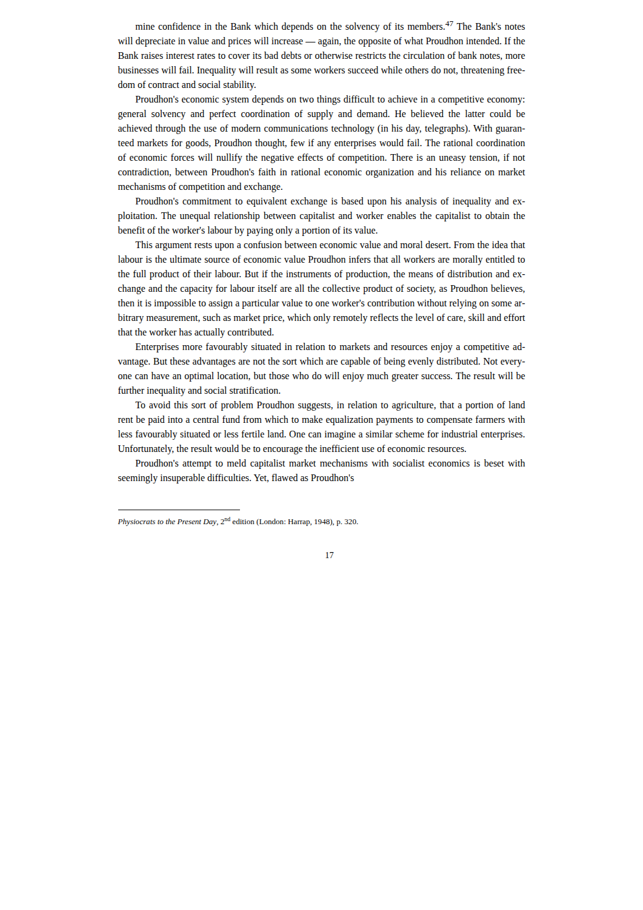mine confidence in the Bank which depends on the solvency of its members.47 The Bank's notes will depreciate in value and prices will increase — again, the opposite of what Proudhon intended. If the Bank raises interest rates to cover its bad debts or otherwise restricts the circulation of bank notes, more businesses will fail. Inequality will result as some workers succeed while others do not, threatening freedom of contract and social stability.
Proudhon's economic system depends on two things difficult to achieve in a competitive economy: general solvency and perfect coordination of supply and demand. He believed the latter could be achieved through the use of modern communications technology (in his day, telegraphs). With guaranteed markets for goods, Proudhon thought, few if any enterprises would fail. The rational coordination of economic forces will nullify the negative effects of competition. There is an uneasy tension, if not contradiction, between Proudhon's faith in rational economic organization and his reliance on market mechanisms of competition and exchange.
Proudhon's commitment to equivalent exchange is based upon his analysis of inequality and exploitation. The unequal relationship between capitalist and worker enables the capitalist to obtain the benefit of the worker's labour by paying only a portion of its value.
This argument rests upon a confusion between economic value and moral desert. From the idea that labour is the ultimate source of economic value Proudhon infers that all workers are morally entitled to the full product of their labour. But if the instruments of production, the means of distribution and exchange and the capacity for labour itself are all the collective product of society, as Proudhon believes, then it is impossible to assign a particular value to one worker's contribution without relying on some arbitrary measurement, such as market price, which only remotely reflects the level of care, skill and effort that the worker has actually contributed.
Enterprises more favourably situated in relation to markets and resources enjoy a competitive advantage. But these advantages are not the sort which are capable of being evenly distributed. Not everyone can have an optimal location, but those who do will enjoy much greater success. The result will be further inequality and social stratification.
To avoid this sort of problem Proudhon suggests, in relation to agriculture, that a portion of land rent be paid into a central fund from which to make equalization payments to compensate farmers with less favourably situated or less fertile land. One can imagine a similar scheme for industrial enterprises. Unfortunately, the result would be to encourage the inefficient use of economic resources.
Proudhon's attempt to meld capitalist market mechanisms with socialist economics is beset with seemingly insuperable difficulties. Yet, flawed as Proudhon's
Physiocrats to the Present Day, 2nd edition (London: Harrap, 1948), p. 320.
17